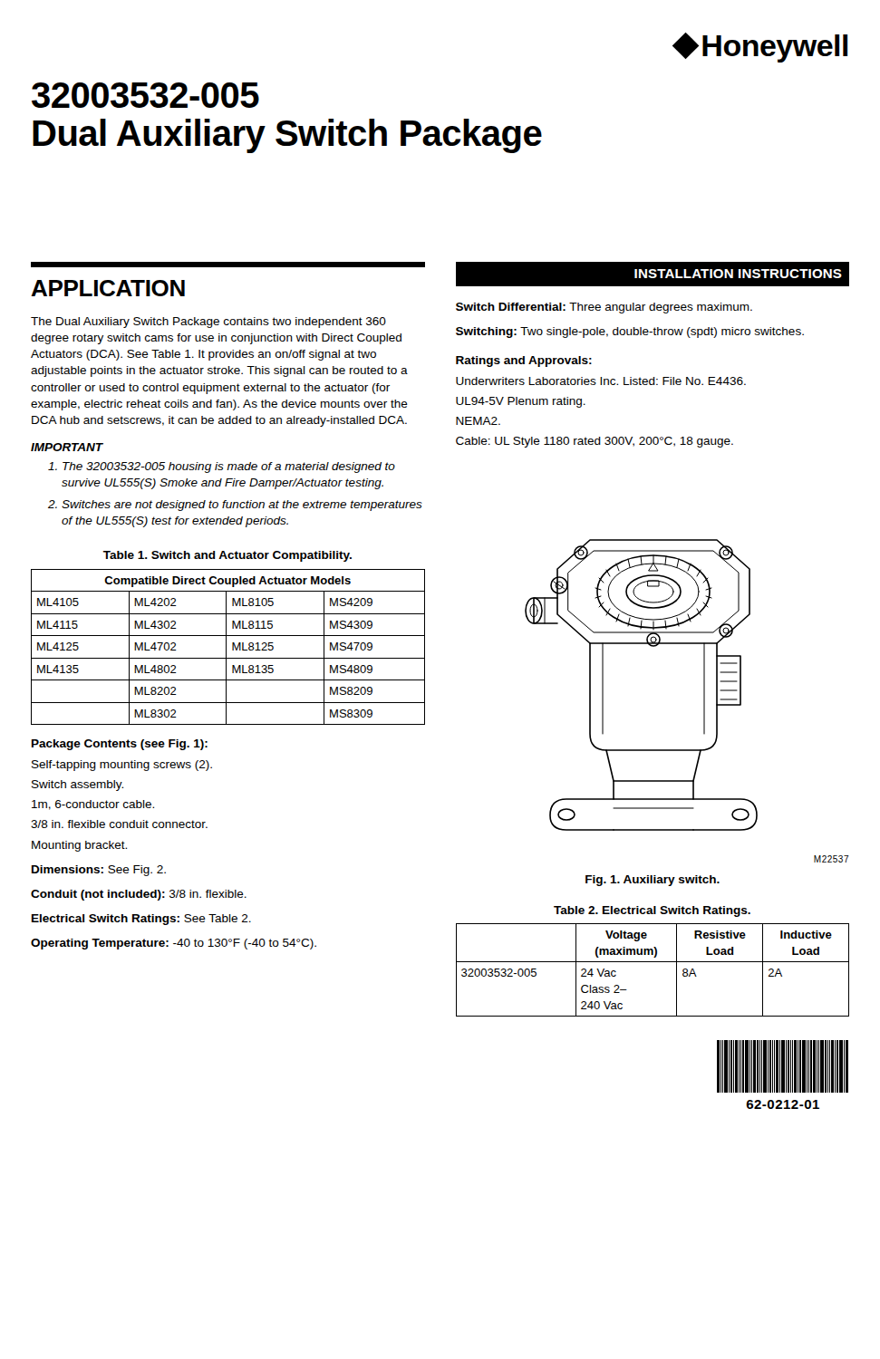Honeywell
32003532-005
Dual Auxiliary Switch Package
APPLICATION
The Dual Auxiliary Switch Package contains two independent 360 degree rotary switch cams for use in conjunction with Direct Coupled Actuators (DCA). See Table 1. It provides an on/off signal at two adjustable points in the actuator stroke. This signal can be routed to a controller or used to control equipment external to the actuator (for example, electric reheat coils and fan). As the device mounts over the DCA hub and setscrews, it can be added to an already-installed DCA.
IMPORTANT
The 32003532-005 housing is made of a material designed to survive UL555(S) Smoke and Fire Damper/Actuator testing.
Switches are not designed to function at the extreme temperatures of the UL555(S) test for extended periods.
Table 1. Switch and Actuator Compatibility.
| Compatible Direct Coupled Actuator Models |
| --- |
| ML4105 | ML4202 | ML8105 | MS4209 |
| ML4115 | ML4302 | ML8115 | MS4309 |
| ML4125 | ML4702 | ML8125 | MS4709 |
| ML4135 | ML4802 | ML8135 | MS4809 |
| | ML8202 | | MS8209 |
| | ML8302 | | MS8309 |
Package Contents (see Fig. 1):
Self-tapping mounting screws (2).
Switch assembly.
1m, 6-conductor cable.
3/8 in. flexible conduit connector.
Mounting bracket.
Dimensions: See Fig. 2.
Conduit (not included): 3/8 in. flexible.
Electrical Switch Ratings: See Table 2.
Operating Temperature: -40 to 130°F (-40 to 54°C).
INSTALLATION INSTRUCTIONS
Switch Differential: Three angular degrees maximum.
Switching: Two single-pole, double-throw (spdt) micro switches.
Ratings and Approvals:
Underwriters Laboratories Inc. Listed: File No. E4436.
UL94-5V Plenum rating.
NEMA2.
Cable: UL Style 1180 rated 300V, 200°C, 18 gauge.
M22537
Fig. 1. Auxiliary switch.
Table 2. Electrical Switch Ratings.
| | Voltage (maximum) | Resistive Load | Inductive Load |
| --- | --- | --- | --- |
| 32003532-005 | 24 Vac Class 2– 240 Vac | 8A | 2A |
62-0212-01